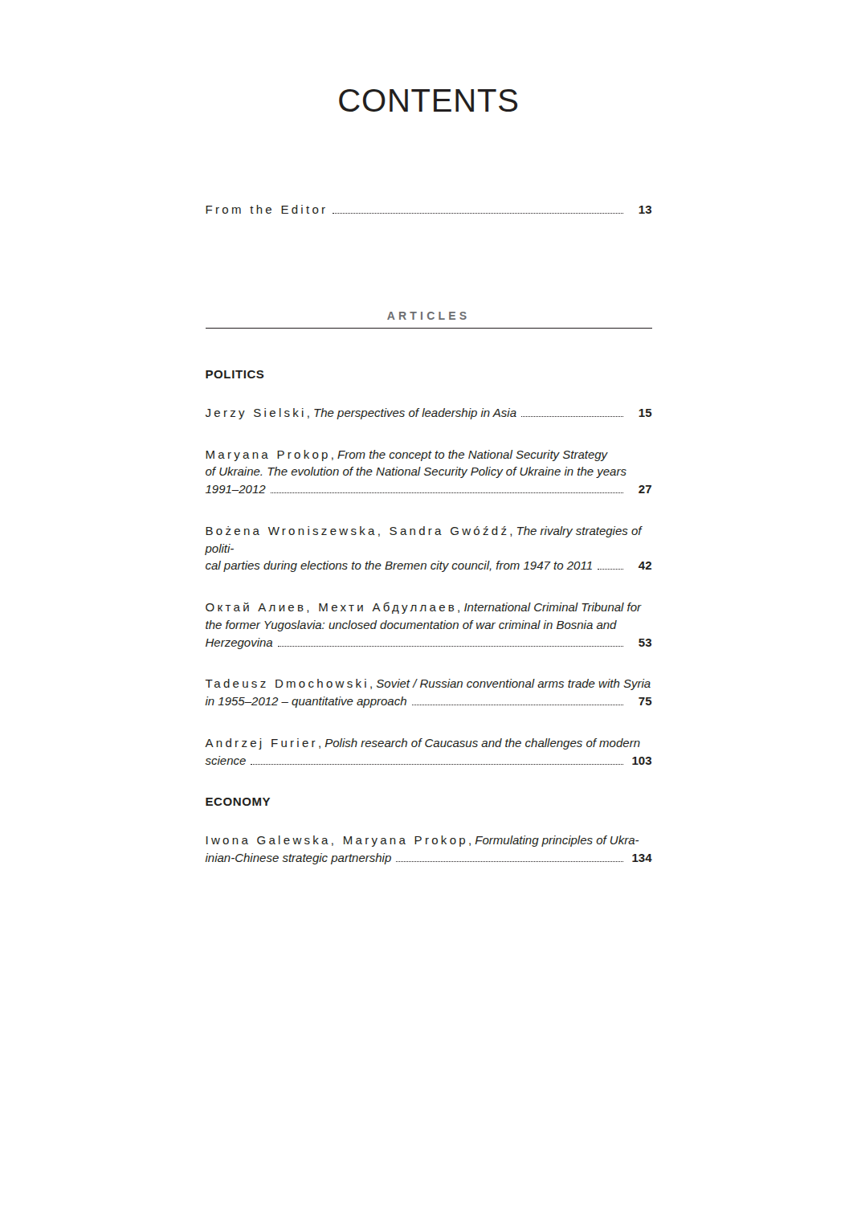CONTENTS
From the Editor 13
ARTICLES
POLITICS
Jerzy Sielski, The perspectives of leadership in Asia 15
Maryana Prokop, From the concept to the National Security Strategy
of Ukraine. The evolution of the National Security Policy of Ukraine in the years
1991–2012 27
Bożena Wroniszewska, Sandra Gwóźdź, The rivalry strategies of politi-
cal parties during elections to the Bremen city council, from 1947 to 2011 42
Октай Алиев, Мехти Абдуллаев, International Criminal Tribunal for
the former Yugoslavia: unclosed documentation of war criminal in Bosnia and
Herzegovina 53
Tadeusz Dmochowski, Soviet / Russian conventional arms trade with Syria
in 1955–2012 – quantitative approach 75
Andrzej Furier, Polish research of Caucasus and the challenges of modern
science 103
ECONOMY
Iwona Galewska, Maryana Prokop, Formulating principles of Ukra-
inian-Chinese strategic partnership 134